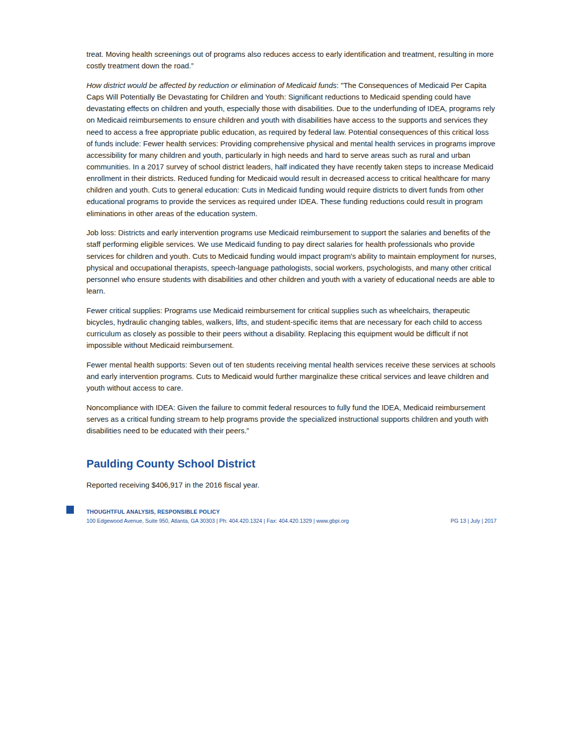treat. Moving health screenings out of programs also reduces access to early identification and treatment, resulting in more costly treatment down the road.”
How district would be affected by reduction or elimination of Medicaid funds: "The Consequences of Medicaid Per Capita Caps Will Potentially Be Devastating for Children and Youth: Significant reductions to Medicaid spending could have devastating effects on children and youth, especially those with disabilities. Due to the underfunding of IDEA, programs rely on Medicaid reimbursements to ensure children and youth with disabilities have access to the supports and services they need to access a free appropriate public education, as required by federal law. Potential consequences of this critical loss of funds include: Fewer health services: Providing comprehensive physical and mental health services in programs improve accessibility for many children and youth, particularly in high needs and hard to serve areas such as rural and urban communities. In a 2017 survey of school district leaders, half indicated they have recently taken steps to increase Medicaid enrollment in their districts. Reduced funding for Medicaid would result in decreased access to critical healthcare for many children and youth. Cuts to general education: Cuts in Medicaid funding would require districts to divert funds from other educational programs to provide the services as required under IDEA. These funding reductions could result in program eliminations in other areas of the education system.
Job loss: Districts and early intervention programs use Medicaid reimbursement to support the salaries and benefits of the staff performing eligible services. We use Medicaid funding to pay direct salaries for health professionals who provide services for children and youth. Cuts to Medicaid funding would impact program's ability to maintain employment for nurses, physical and occupational therapists, speech-language pathologists, social workers, psychologists, and many other critical personnel who ensure students with disabilities and other children and youth with a variety of educational needs are able to learn.
Fewer critical supplies: Programs use Medicaid reimbursement for critical supplies such as wheelchairs, therapeutic bicycles, hydraulic changing tables, walkers, lifts, and student-specific items that are necessary for each child to access curriculum as closely as possible to their peers without a disability. Replacing this equipment would be difficult if not impossible without Medicaid reimbursement.
Fewer mental health supports: Seven out of ten students receiving mental health services receive these services at schools and early intervention programs. Cuts to Medicaid would further marginalize these critical services and leave children and youth without access to care.
Noncompliance with IDEA: Given the failure to commit federal resources to fully fund the IDEA, Medicaid reimbursement serves as a critical funding stream to help programs provide the specialized instructional supports children and youth with disabilities need to be educated with their peers.”
Paulding County School District
Reported receiving $406,917 in the 2016 fiscal year.
THOUGHTFUL ANALYSIS, RESPONSIBLE POLICY
100 Edgewood Avenue, Suite 950, Atlanta, GA 30303 | Ph: 404.420.1324 | Fax: 404.420.1329 | www.gbpi.org PG 13 | July | 2017